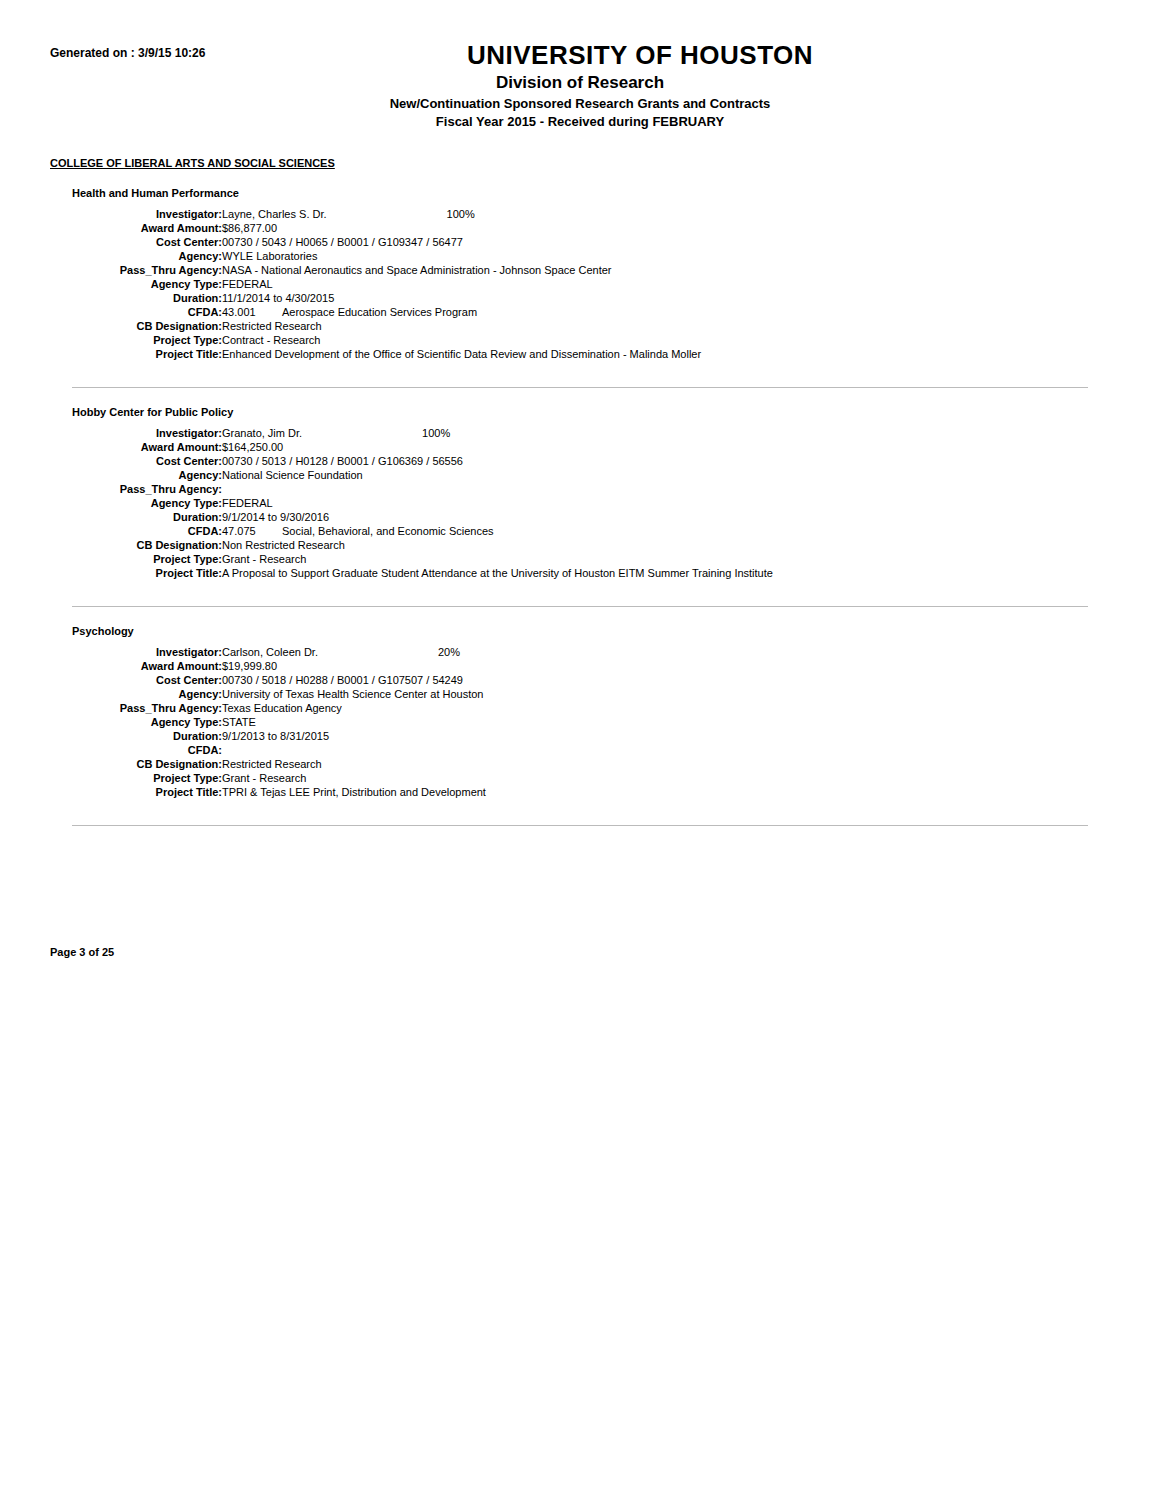Generated on : 3/9/15 10:26
UNIVERSITY OF HOUSTON
Division of Research
New/Continuation Sponsored Research Grants and Contracts
Fiscal Year 2015 - Received during FEBRUARY
COLLEGE OF LIBERAL ARTS AND SOCIAL SCIENCES
Health and Human Performance
| Investigator: | Layne, Charles S. Dr. 100% |
| Award Amount: | $86,877.00 |
| Cost Center: | 00730 / 5043 / H0065 / B0001 / G109347 / 56477 |
| Agency: | WYLE Laboratories |
| Pass_Thru Agency: | NASA - National Aeronautics and Space Administration - Johnson Space Center |
| Agency Type: | FEDERAL |
| Duration: | 11/1/2014 to 4/30/2015 |
| CFDA: | 43.001 Aerospace Education Services Program |
| CB Designation: | Restricted Research |
| Project Type: | Contract - Research |
| Project Title: | Enhanced Development of the Office of Scientific Data Review and Dissemination - Malinda Moller |
Hobby Center for Public Policy
| Investigator: | Granato, Jim Dr. 100% |
| Award Amount: | $164,250.00 |
| Cost Center: | 00730 / 5013 / H0128 / B0001 / G106369 / 56556 |
| Agency: | National Science Foundation |
| Pass_Thru Agency: | |
| Agency Type: | FEDERAL |
| Duration: | 9/1/2014 to 9/30/2016 |
| CFDA: | 47.075 Social, Behavioral, and Economic Sciences |
| CB Designation: | Non Restricted Research |
| Project Type: | Grant - Research |
| Project Title: | A Proposal to Support Graduate Student Attendance at the University of Houston EITM Summer Training Institute |
Psychology
| Investigator: | Carlson, Coleen Dr. 20% |
| Award Amount: | $19,999.80 |
| Cost Center: | 00730 / 5018 / H0288 / B0001 / G107507 / 54249 |
| Agency: | University of Texas Health Science Center at Houston |
| Pass_Thru Agency: | Texas Education Agency |
| Agency Type: | STATE |
| Duration: | 9/1/2013 to 8/31/2015 |
| CFDA: | |
| CB Designation: | Restricted Research |
| Project Type: | Grant - Research |
| Project Title: | TPRI & Tejas LEE Print, Distribution and Development |
Page 3 of 25